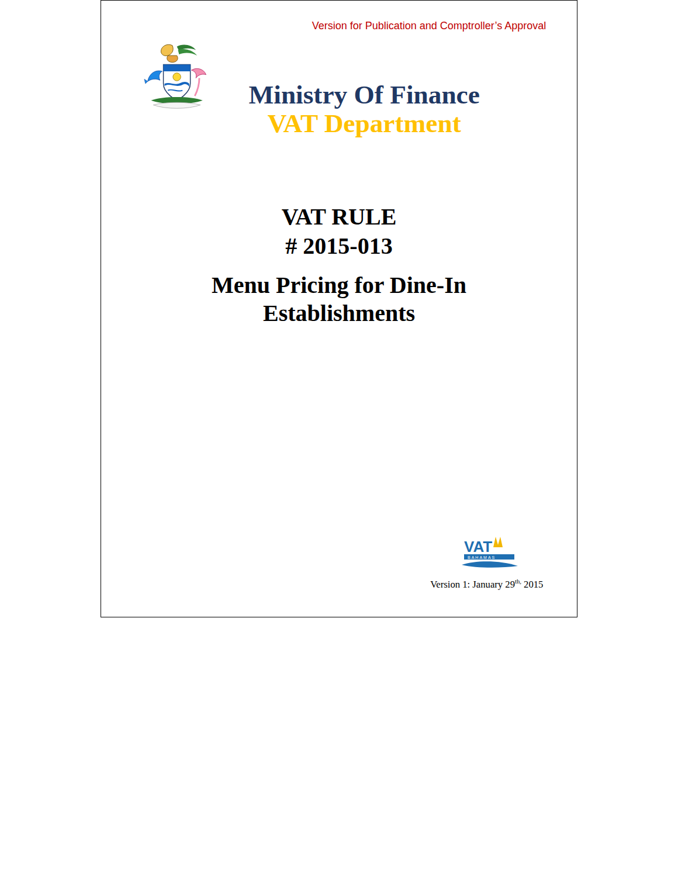Version for Publication and Comptroller’s Approval
Coat of arms of The Bahamas
Ministry Of Finance
VAT Department
VAT RULE
# 2015-013
Menu Pricing for Dine-In Establishments
VAT Bahamas VAT BAHAMAS
Version 1: January 29th, 2015